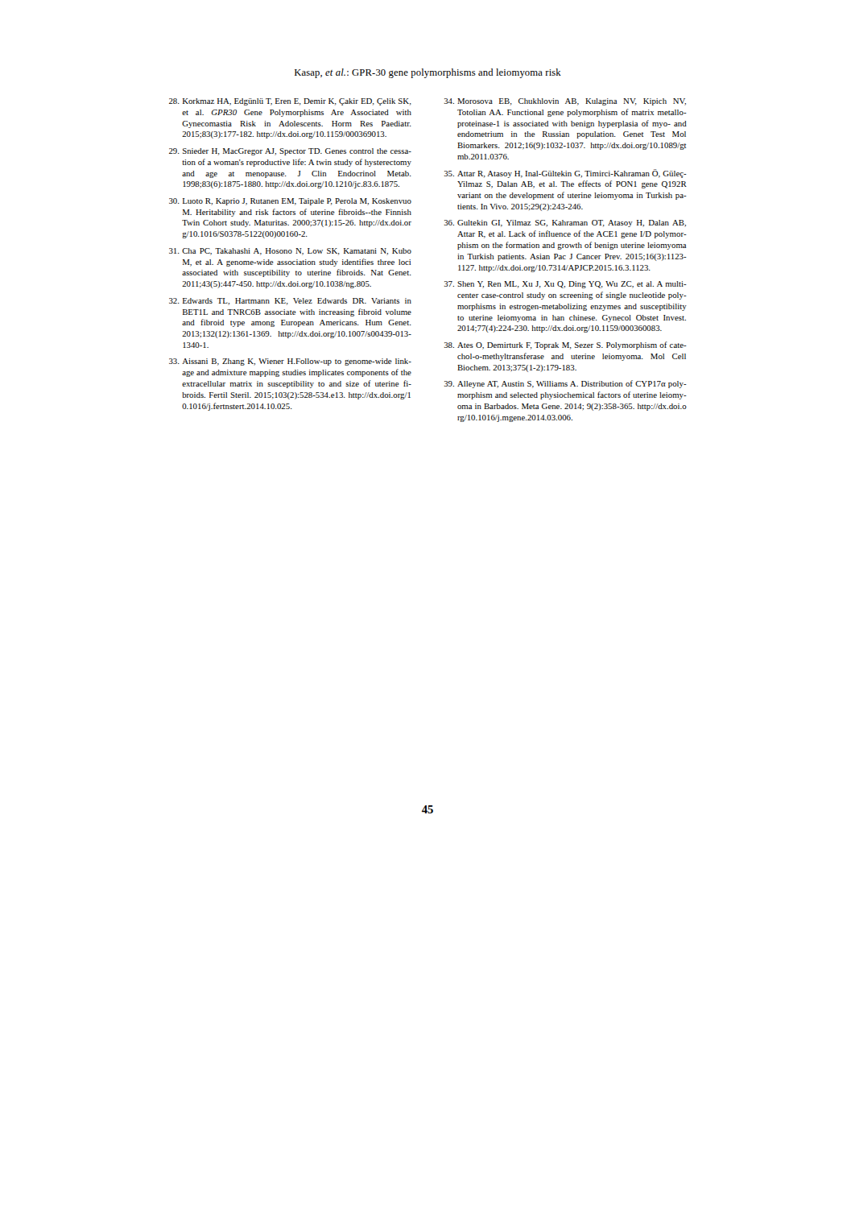Kasap, et al.: GPR-30 gene polymorphisms and leiomyoma risk
Korkmaz HA, Edgünlü T, Eren E, Demir K, Çakir ED, Çelik SK, et al. GPR30 Gene Polymorphisms Are Associated with Gynecomastia Risk in Adolescents. Horm Res Paediatr. 2015;83(3):177-182. http://dx.doi.org/10.1159/000369013.
Snieder H, MacGregor AJ, Spector TD. Genes control the cessation of a woman's reproductive life: A twin study of hysterectomy and age at menopause. J Clin Endocrinol Metab. 1998;83(6):1875-1880. http://dx.doi.org/10.1210/jc.83.6.1875.
Luoto R, Kaprio J, Rutanen EM, Taipale P, Perola M, Koskenvuo M. Heritability and risk factors of uterine fibroids--the Finnish Twin Cohort study. Maturitas. 2000;37(1):15-26. http://dx.doi.org/10.1016/S0378-5122(00)00160-2.
Cha PC, Takahashi A, Hosono N, Low SK, Kamatani N, Kubo M, et al. A genome-wide association study identifies three loci associated with susceptibility to uterine fibroids. Nat Genet. 2011;43(5):447-450. http://dx.doi.org/10.1038/ng.805.
Edwards TL, Hartmann KE, Velez Edwards DR. Variants in BET1L and TNRC6B associate with increasing fibroid volume and fibroid type among European Americans. Hum Genet. 2013;132(12):1361-1369. http://dx.doi.org/10.1007/s00439-013-1340-1.
Aissani B, Zhang K, Wiener H.Follow-up to genome-wide linkage and admixture mapping studies implicates components of the extracellular matrix in susceptibility to and size of uterine fibroids. Fertil Steril. 2015;103(2):528-534.e13. http://dx.doi.org/10.1016/j.fertnstert.2014.10.025.
Morosova EB, Chukhlovin AB, Kulagina NV, Kipich NV, Totolian AA. Functional gene polymorphism of matrix metalloproteinase-1 is associated with benign hyperplasia of myo- and endometrium in the Russian population. Genet Test Mol Biomarkers. 2012;16(9):1032-1037. http://dx.doi.org/10.1089/gtmb.2011.0376.
Attar R, Atasoy H, Inal-Gültekin G, Timirci-Kahraman Ö, Güleç-Yilmaz S, Dalan AB, et al. The effects of PON1 gene Q192R variant on the development of uterine leiomyoma in Turkish patients. In Vivo. 2015;29(2):243-246.
Gultekin GI, Yilmaz SG, Kahraman OT, Atasoy H, Dalan AB, Attar R, et al. Lack of influence of the ACE1 gene I/D polymorphism on the formation and growth of benign uterine leiomyoma in Turkish patients. Asian Pac J Cancer Prev. 2015;16(3):1123-1127. http://dx.doi.org/10.7314/APJCP.2015.16.3.1123.
Shen Y, Ren ML, Xu J, Xu Q, Ding YQ, Wu ZC, et al. A multicenter case-control study on screening of single nucleotide polymorphisms in estrogen-metabolizing enzymes and susceptibility to uterine leiomyoma in han chinese. Gynecol Obstet Invest. 2014;77(4):224-230. http://dx.doi.org/10.1159/000360083.
Ates O, Demirturk F, Toprak M, Sezer S. Polymorphism of catechol-o-methyltransferase and uterine leiomyoma. Mol Cell Biochem. 2013;375(1-2):179-183.
Alleyne AT, Austin S, Williams A. Distribution of CYP17α polymorphism and selected physiochemical factors of uterine leiomyoma in Barbados. Meta Gene. 2014; 9(2):358-365. http://dx.doi.org/10.1016/j.mgene.2014.03.006.
45